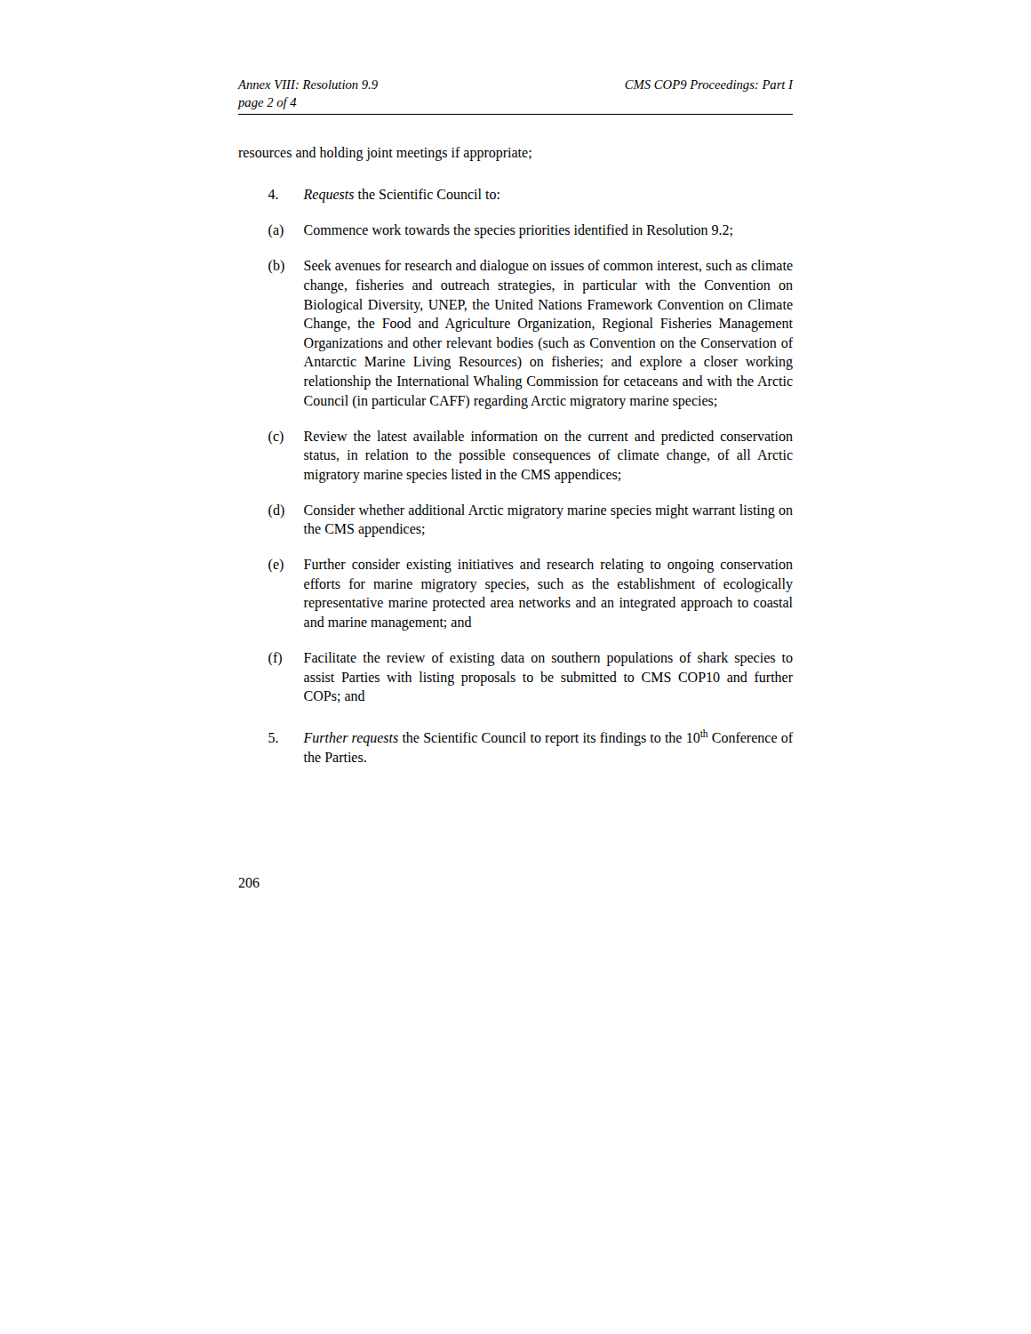Annex VIII: Resolution 9.9
page 2 of 4
CMS COP9 Proceedings: Part I
resources and holding joint meetings if appropriate;
4.
Requests the Scientific Council to:
(a)
Commence work towards the species priorities identified in Resolution 9.2;
(b)
Seek avenues for research and dialogue on issues of common interest, such as climate change, fisheries and outreach strategies, in particular with the Convention on Biological Diversity, UNEP, the United Nations Framework Convention on Climate Change, the Food and Agriculture Organization, Regional Fisheries Management Organizations and other relevant bodies (such as Convention on the Conservation of Antarctic Marine Living Resources) on fisheries; and explore a closer working relationship the International Whaling Commission for cetaceans and with the Arctic Council (in particular CAFF) regarding Arctic migratory marine species;
(c)
Review the latest available information on the current and predicted conservation status, in relation to the possible consequences of climate change, of all Arctic migratory marine species listed in the CMS appendices;
(d)
Consider whether additional Arctic migratory marine species might warrant listing on the CMS appendices;
(e)
Further consider existing initiatives and research relating to ongoing conservation efforts for marine migratory species, such as the establishment of ecologically representative marine protected area networks and an integrated approach to coastal and marine management; and
(f)
Facilitate the review of existing data on southern populations of shark species to assist Parties with listing proposals to be submitted to CMS COP10 and further COPs; and
5.
Further requests the Scientific Council to report its findings to the 10th Conference of the Parties.
206